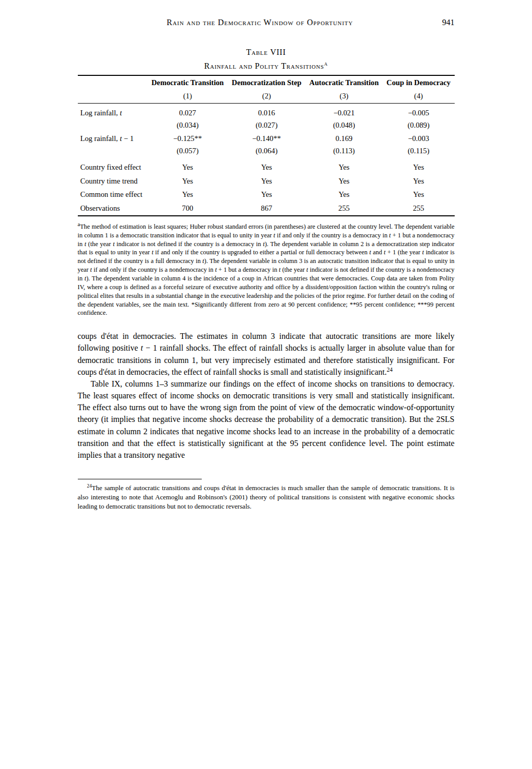Rain and the Democratic Window of Opportunity
941
Table VIII
Rainfall and Polity Transitionsa
| | Democratic Transition | Democratization Step | Autocratic Transition | Coup in Democracy |
| --- | --- | --- | --- | --- |
| | (1) | (2) | (3) | (4) |
| Log rainfall, t | 0.027 | 0.016 | −0.021 | −0.005 |
| | (0.034) | (0.027) | (0.048) | (0.089) |
| Log rainfall, t − 1 | −0.125** | −0.140** | 0.169 | −0.003 |
| | (0.057) | (0.064) | (0.113) | (0.115) |
| Country fixed effect | Yes | Yes | Yes | Yes |
| Country time trend | Yes | Yes | Yes | Yes |
| Common time effect | Yes | Yes | Yes | Yes |
| Observations | 700 | 867 | 255 | 255 |
aThe method of estimation is least squares; Huber robust standard errors (in parentheses) are clustered at the country level. The dependent variable in column 1 is a democratic transition indicator that is equal to unity in year t if and only if the country is a democracy in t + 1 but a nondemocracy in t (the year t indicator is not defined if the country is a democracy in t). The dependent variable in column 2 is a democratization step indicator that is equal to unity in year t if and only if the country is upgraded to either a partial or full democracy between t and t + 1 (the year t indicator is not defined if the country is a full democracy in t). The dependent variable in column 3 is an autocratic transition indicator that is equal to unity in year t if and only if the country is a nondemocracy in t + 1 but a democracy in t (the year t indicator is not defined if the country is a nondemocracy in t). The dependent variable in column 4 is the incidence of a coup in African countries that were democracies. Coup data are taken from Polity IV, where a coup is defined as a forceful seizure of executive authority and office by a dissident/opposition faction within the country's ruling or political elites that results in a substantial change in the executive leadership and the policies of the prior regime. For further detail on the coding of the dependent variables, see the main text. *Significantly different from zero at 90 percent confidence; **95 percent confidence; ***99 percent confidence.
coups d'état in democracies. The estimates in column 3 indicate that autocratic transitions are more likely following positive t − 1 rainfall shocks. The effect of rainfall shocks is actually larger in absolute value than for democratic transitions in column 1, but very imprecisely estimated and therefore statistically insignificant. For coups d'état in democracies, the effect of rainfall shocks is small and statistically insignificant.24
Table IX, columns 1–3 summarize our findings on the effect of income shocks on transitions to democracy. The least squares effect of income shocks on democratic transitions is very small and statistically insignificant. The effect also turns out to have the wrong sign from the point of view of the democratic window-of-opportunity theory (it implies that negative income shocks decrease the probability of a democratic transition). But the 2SLS estimate in column 2 indicates that negative income shocks lead to an increase in the probability of a democratic transition and that the effect is statistically significant at the 95 percent confidence level. The point estimate implies that a transitory negative
24The sample of autocratic transitions and coups d'état in democracies is much smaller than the sample of democratic transitions. It is also interesting to note that Acemoglu and Robinson's (2001) theory of political transitions is consistent with negative economic shocks leading to democratic transitions but not to democratic reversals.